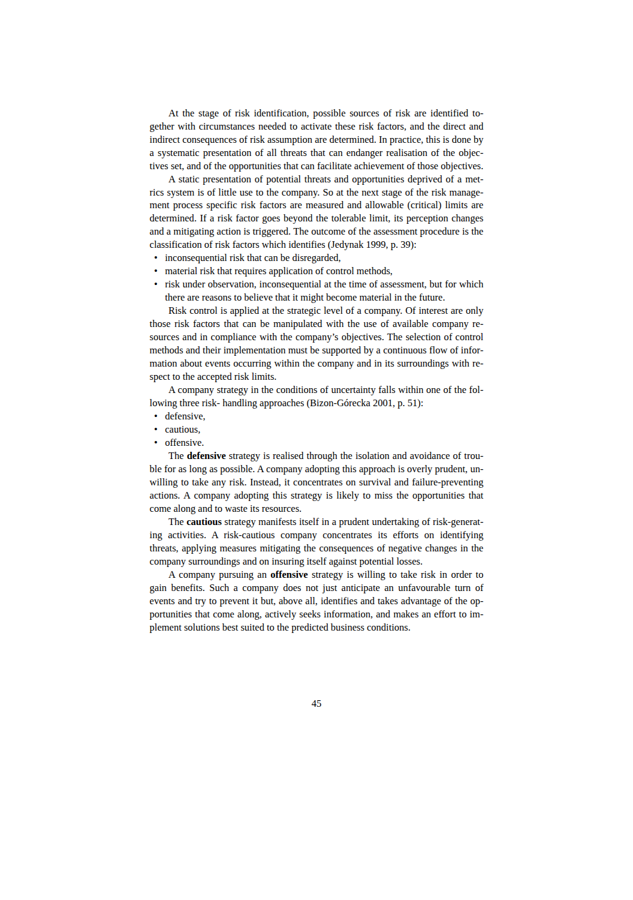At the stage of risk identification, possible sources of risk are identified together with circumstances needed to activate these risk factors, and the direct and indirect consequences of risk assumption are determined. In practice, this is done by a systematic presentation of all threats that can endanger realisation of the objectives set, and of the opportunities that can facilitate achievement of those objectives.
A static presentation of potential threats and opportunities deprived of a metrics system is of little use to the company. So at the next stage of the risk management process specific risk factors are measured and allowable (critical) limits are determined. If a risk factor goes beyond the tolerable limit, its perception changes and a mitigating action is triggered. The outcome of the assessment procedure is the classification of risk factors which identifies (Jedynak 1999, p. 39):
inconsequential risk that can be disregarded,
material risk that requires application of control methods,
risk under observation, inconsequential at the time of assessment, but for which there are reasons to believe that it might become material in the future.
Risk control is applied at the strategic level of a company. Of interest are only those risk factors that can be manipulated with the use of available company resources and in compliance with the company’s objectives. The selection of control methods and their implementation must be supported by a continuous flow of information about events occurring within the company and in its surroundings with respect to the accepted risk limits.
A company strategy in the conditions of uncertainty falls within one of the following three risk- handling approaches (Bizon-Górecka 2001, p. 51):
defensive,
cautious,
offensive.
The defensive strategy is realised through the isolation and avoidance of trouble for as long as possible. A company adopting this approach is overly prudent, unwilling to take any risk. Instead, it concentrates on survival and failure-preventing actions. A company adopting this strategy is likely to miss the opportunities that come along and to waste its resources.
The cautious strategy manifests itself in a prudent undertaking of risk-generating activities. A risk-cautious company concentrates its efforts on identifying threats, applying measures mitigating the consequences of negative changes in the company surroundings and on insuring itself against potential losses.
A company pursuing an offensive strategy is willing to take risk in order to gain benefits. Such a company does not just anticipate an unfavourable turn of events and try to prevent it but, above all, identifies and takes advantage of the opportunities that come along, actively seeks information, and makes an effort to implement solutions best suited to the predicted business conditions.
45